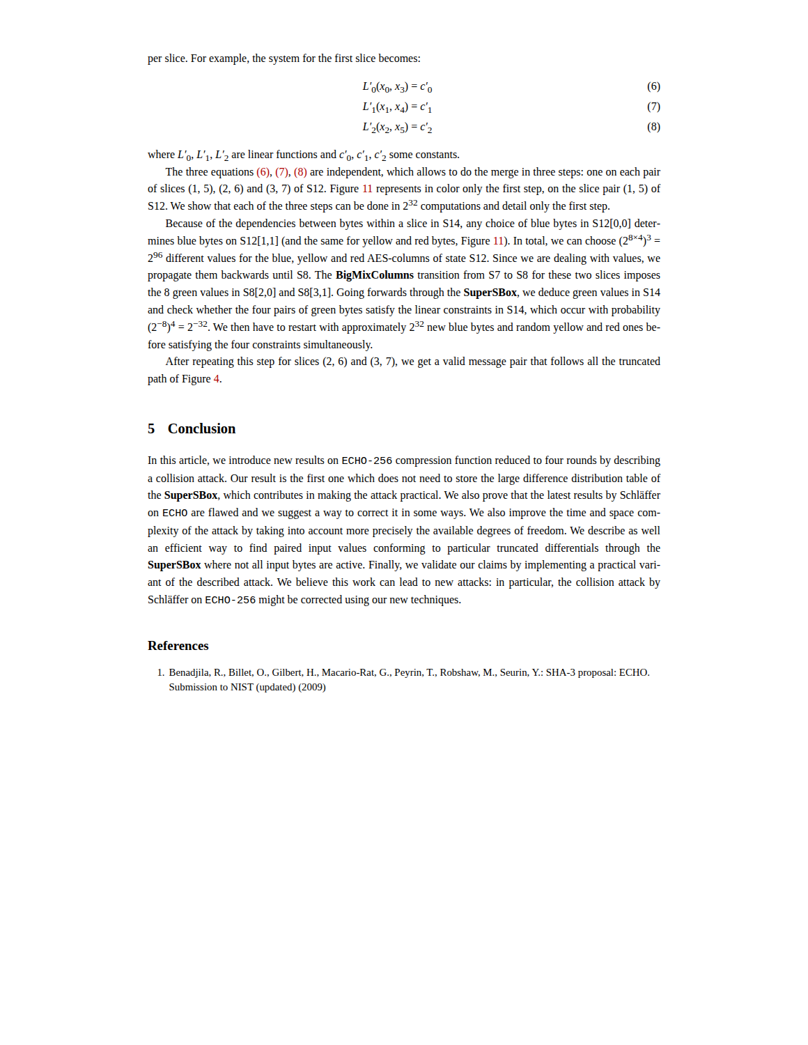per slice. For example, the system for the first slice becomes:
| L ′ 0 ( x 0 , x 3 ) = c ′ 0 | (6) |
| L ′ 1 ( x 1 , x 4 ) = c ′ 1 | (7) |
| L ′ 2 ( x 2 , x 5 ) = c ′ 2 | (8) |
where L′0, L′1, L′2 are linear functions and c′0, c′1, c′2 some constants.
The three equations (6), (7), (8) are independent, which allows to do the merge in three steps: one on each pair of slices (1, 5), (2, 6) and (3, 7) of S12. Figure 11 represents in color only the first step, on the slice pair (1, 5) of S12. We show that each of the three steps can be done in 232 computations and detail only the first step.
Because of the dependencies between bytes within a slice in S14, any choice of blue bytes in S12[0,0] determines blue bytes on S12[1,1] (and the same for yellow and red bytes, Figure 11). In total, we can choose (28×4)3 = 296 different values for the blue, yellow and red AES-columns of state S12. Since we are dealing with values, we propagate them backwards until S8. The BigMixColumns transition from S7 to S8 for these two slices imposes the 8 green values in S8[2,0] and S8[3,1]. Going forwards through the SuperSBox, we deduce green values in S14 and check whether the four pairs of green bytes satisfy the linear constraints in S14, which occur with probability (2−8)4 = 2−32. We then have to restart with approximately 232 new blue bytes and random yellow and red ones before satisfying the four constraints simultaneously.
After repeating this step for slices (2, 6) and (3, 7), we get a valid message pair that follows all the truncated path of Figure 4.
5 Conclusion
In this article, we introduce new results on ECHO-256 compression function reduced to four rounds by describing a collision attack. Our result is the first one which does not need to store the large difference distribution table of the SuperSBox, which contributes in making the attack practical. We also prove that the latest results by Schläffer on ECHO are flawed and we suggest a way to correct it in some ways. We also improve the time and space complexity of the attack by taking into account more precisely the available degrees of freedom. We describe as well an efficient way to find paired input values conforming to particular truncated differentials through the SuperSBox where not all input bytes are active. Finally, we validate our claims by implementing a practical variant of the described attack. We believe this work can lead to new attacks: in particular, the collision attack by Schläffer on ECHO-256 might be corrected using our new techniques.
References
Benadjila, R., Billet, O., Gilbert, H., Macario-Rat, G., Peyrin, T., Robshaw, M., Seurin, Y.: SHA-3 proposal: ECHO. Submission to NIST (updated) (2009)